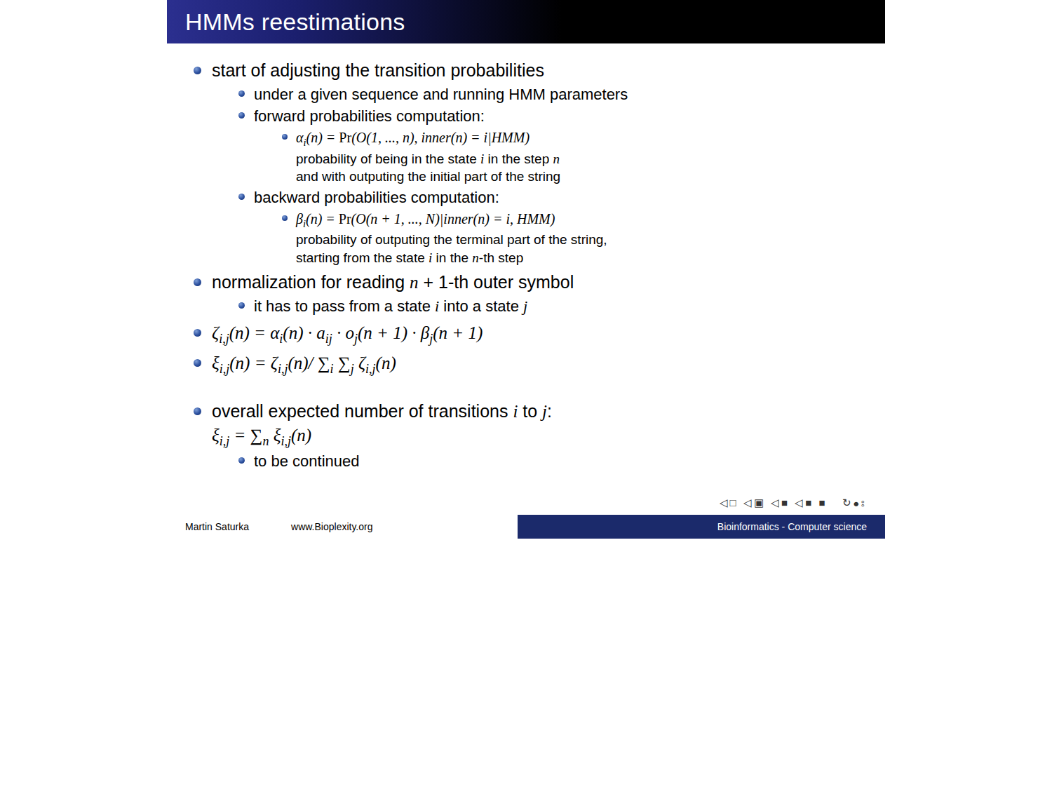HMMs reestimations
start of adjusting the transition probabilities
under a given sequence and running HMM parameters
forward probabilities computation:
αi(n) = Pr(O(1, ..., n), inner(n) = i|HMM) probability of being in the state i in the step n and with outputing the initial part of the string
backward probabilities computation:
βi(n) = Pr(O(n + 1, ..., N)|inner(n) = i, HMM) probability of outputing the terminal part of the string, starting from the state i in the n-th step
normalization for reading n + 1-th outer symbol
it has to pass from a state i into a state j
ζi,j(n) = αi(n) · aij · oj(n + 1) · βj(n + 1)
ξi,j(n) = ζi,j(n)/ ∑i ∑j ζi,j(n)
overall expected number of transitions i to j:
ξi,j = ∑n ξi,j(n)
to be continued
◁□ ◁▣ ◁■ ◁■ ■ ↻⦁⦂
Martin Saturka www.Bioplexity.org
Bioinformatics - Computer science